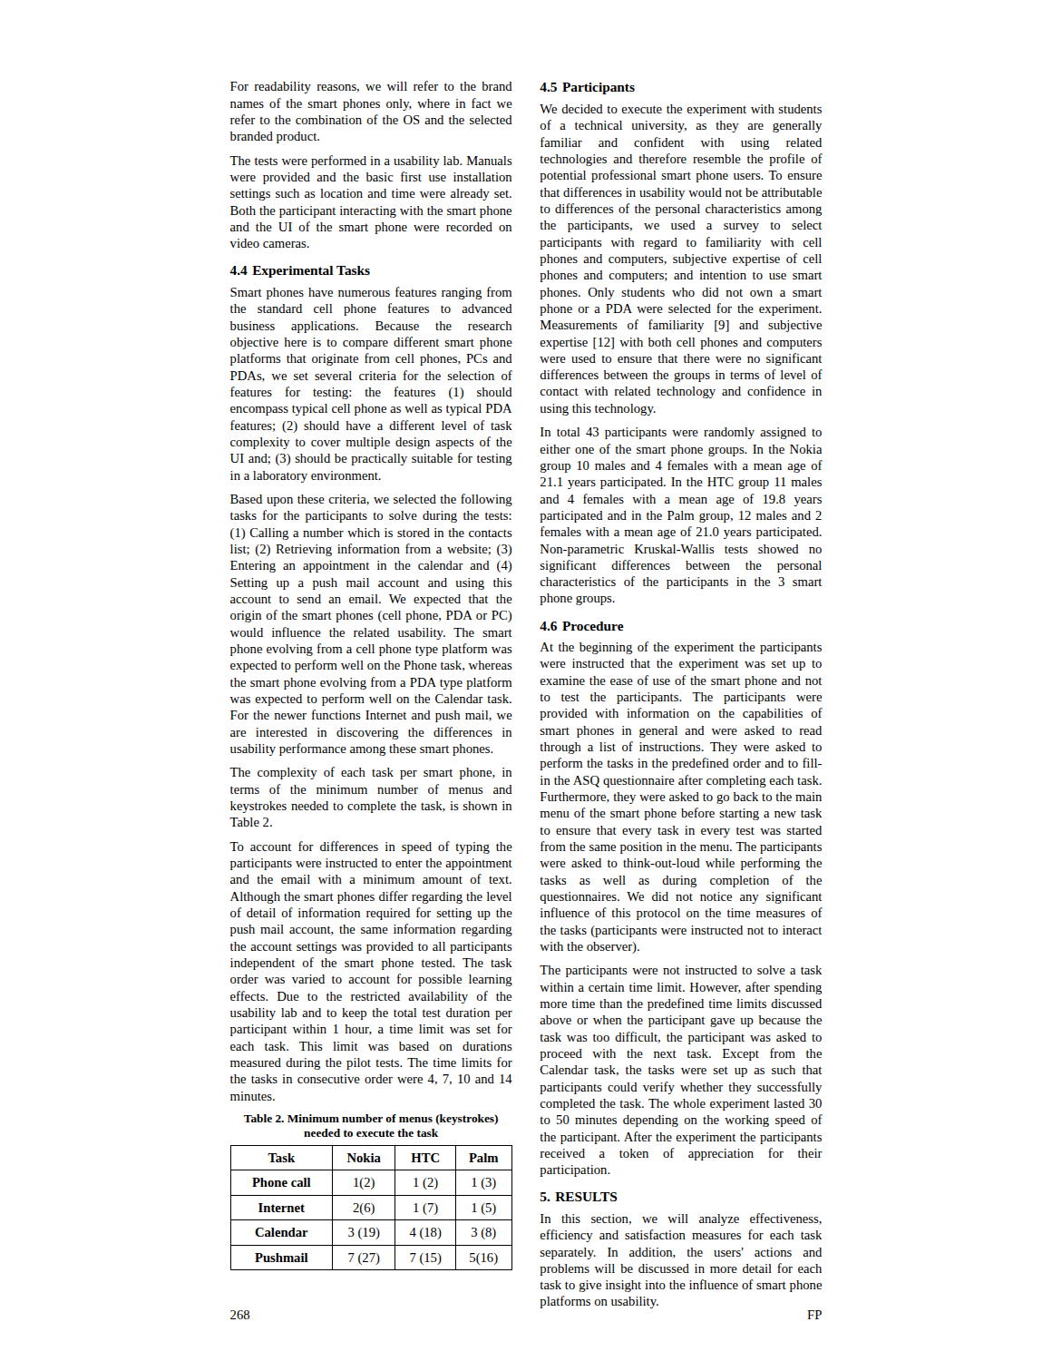For readability reasons, we will refer to the brand names of the smart phones only, where in fact we refer to the combination of the OS and the selected branded product.
The tests were performed in a usability lab. Manuals were provided and the basic first use installation settings such as location and time were already set. Both the participant interacting with the smart phone and the UI of the smart phone were recorded on video cameras.
4.4 Experimental Tasks
Smart phones have numerous features ranging from the standard cell phone features to advanced business applications. Because the research objective here is to compare different smart phone platforms that originate from cell phones, PCs and PDAs, we set several criteria for the selection of features for testing: the features (1) should encompass typical cell phone as well as typical PDA features; (2) should have a different level of task complexity to cover multiple design aspects of the UI and; (3) should be practically suitable for testing in a laboratory environment.
Based upon these criteria, we selected the following tasks for the participants to solve during the tests: (1) Calling a number which is stored in the contacts list; (2) Retrieving information from a website; (3) Entering an appointment in the calendar and (4) Setting up a push mail account and using this account to send an email. We expected that the origin of the smart phones (cell phone, PDA or PC) would influence the related usability. The smart phone evolving from a cell phone type platform was expected to perform well on the Phone task, whereas the smart phone evolving from a PDA type platform was expected to perform well on the Calendar task. For the newer functions Internet and push mail, we are interested in discovering the differences in usability performance among these smart phones.
The complexity of each task per smart phone, in terms of the minimum number of menus and keystrokes needed to complete the task, is shown in Table 2.
To account for differences in speed of typing the participants were instructed to enter the appointment and the email with a minimum amount of text. Although the smart phones differ regarding the level of detail of information required for setting up the push mail account, the same information regarding the account settings was provided to all participants independent of the smart phone tested. The task order was varied to account for possible learning effects. Due to the restricted availability of the usability lab and to keep the total test duration per participant within 1 hour, a time limit was set for each task. This limit was based on durations measured during the pilot tests. The time limits for the tasks in consecutive order were 4, 7, 10 and 14 minutes.
Table 2. Minimum number of menus (keystrokes) needed to execute the task
| Task | Nokia | HTC | Palm |
| --- | --- | --- | --- |
| Phone call | 1(2) | 1 (2) | 1 (3) |
| Internet | 2(6) | 1 (7) | 1 (5) |
| Calendar | 3 (19) | 4 (18) | 3 (8) |
| Pushmail | 7 (27) | 7 (15) | 5(16) |
4.5 Participants
We decided to execute the experiment with students of a technical university, as they are generally familiar and confident with using related technologies and therefore resemble the profile of potential professional smart phone users. To ensure that differences in usability would not be attributable to differences of the personal characteristics among the participants, we used a survey to select participants with regard to familiarity with cell phones and computers, subjective expertise of cell phones and computers; and intention to use smart phones. Only students who did not own a smart phone or a PDA were selected for the experiment. Measurements of familiarity [9] and subjective expertise [12] with both cell phones and computers were used to ensure that there were no significant differences between the groups in terms of level of contact with related technology and confidence in using this technology.
In total 43 participants were randomly assigned to either one of the smart phone groups. In the Nokia group 10 males and 4 females with a mean age of 21.1 years participated. In the HTC group 11 males and 4 females with a mean age of 19.8 years participated and in the Palm group, 12 males and 2 females with a mean age of 21.0 years participated. Non-parametric Kruskal-Wallis tests showed no significant differences between the personal characteristics of the participants in the 3 smart phone groups.
4.6 Procedure
At the beginning of the experiment the participants were instructed that the experiment was set up to examine the ease of use of the smart phone and not to test the participants. The participants were provided with information on the capabilities of smart phones in general and were asked to read through a list of instructions. They were asked to perform the tasks in the predefined order and to fill-in the ASQ questionnaire after completing each task. Furthermore, they were asked to go back to the main menu of the smart phone before starting a new task to ensure that every task in every test was started from the same position in the menu. The participants were asked to think-out-loud while performing the tasks as well as during completion of the questionnaires. We did not notice any significant influence of this protocol on the time measures of the tasks (participants were instructed not to interact with the observer).
The participants were not instructed to solve a task within a certain time limit. However, after spending more time than the predefined time limits discussed above or when the participant gave up because the task was too difficult, the participant was asked to proceed with the next task. Except from the Calendar task, the tasks were set up as such that participants could verify whether they successfully completed the task. The whole experiment lasted 30 to 50 minutes depending on the working speed of the participant. After the experiment the participants received a token of appreciation for their participation.
5. RESULTS
In this section, we will analyze effectiveness, efficiency and satisfaction measures for each task separately. In addition, the users' actions and problems will be discussed in more detail for each task to give insight into the influence of smart phone platforms on usability.
268
FP